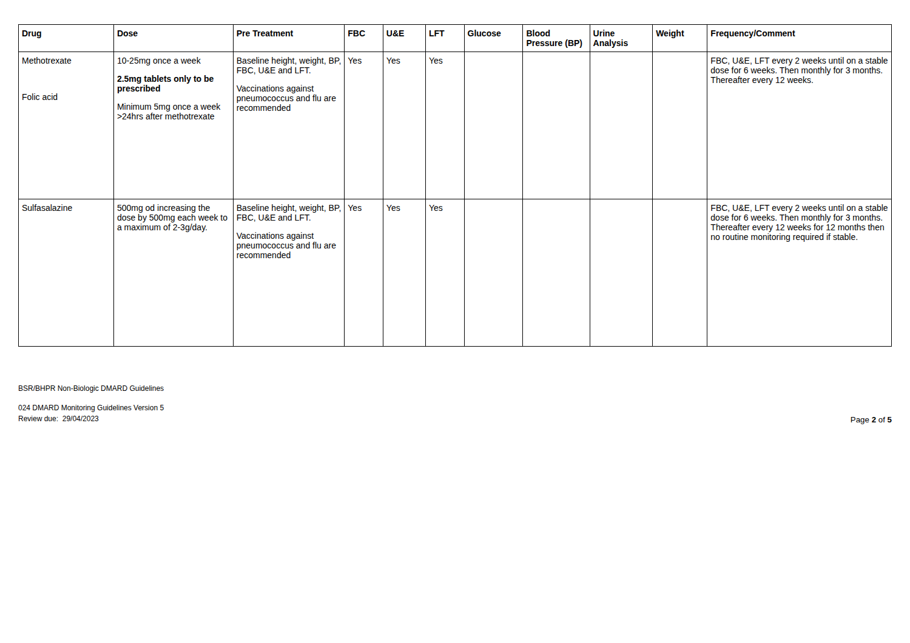| Drug | Dose | Pre Treatment | FBC | U&E | LFT | Glucose | Blood Pressure (BP) | Urine Analysis | Weight | Frequency/Comment |
| --- | --- | --- | --- | --- | --- | --- | --- | --- | --- | --- |
| Methotrexate Folic acid | 10-25mg once a week 2.5mg tablets only to be prescribed Minimum 5mg once a week >24hrs after methotrexate | Baseline height, weight, BP, FBC, U&E and LFT. Vaccinations against pneumococcus and flu are recommended | Yes | Yes | Yes | | | | | FBC, U&E, LFT every 2 weeks until on a stable dose for 6 weeks. Then monthly for 3 months. Thereafter every 12 weeks. |
| Sulfasalazine | 500mg od increasing the dose by 500mg each week to a maximum of 2-3g/day. | Baseline height, weight, BP, FBC, U&E and LFT. Vaccinations against pneumococcus and flu are recommended | Yes | Yes | Yes | | | | | FBC, U&E, LFT every 2 weeks until on a stable dose for 6 weeks. Then monthly for 3 months. Thereafter every 12 weeks for 12 months then no routine monitoring required if stable. |
BSR/BHPR Non-Biologic DMARD Guidelines
024 DMARD Monitoring Guidelines Version 5
Review due: 29/04/2023
Page 2 of 5